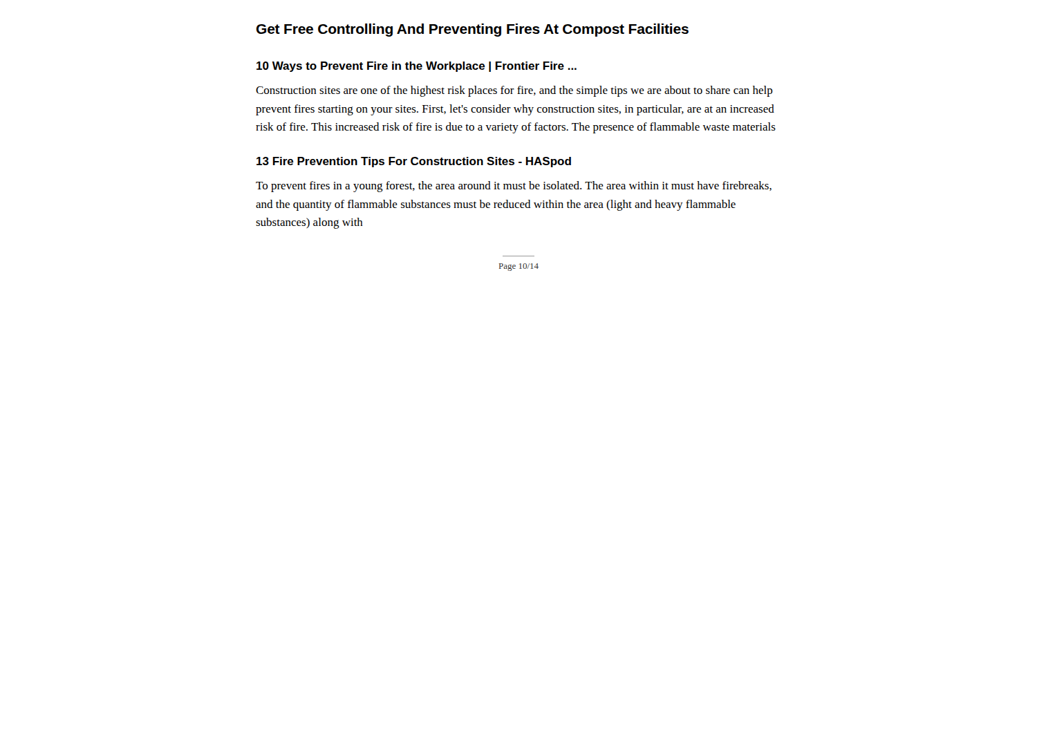Get Free Controlling And Preventing Fires At Compost Facilities
10 Ways to Prevent Fire in the Workplace | Frontier Fire ...
Construction sites are one of the highest risk places for fire, and the simple tips we are about to share can help prevent fires starting on your sites. First, let's consider why construction sites, in particular, are at an increased risk of fire. This increased risk of fire is due to a variety of factors. The presence of flammable waste materials
13 Fire Prevention Tips For Construction Sites - HASpod
To prevent fires in a young forest, the area around it must be isolated. The area within it must have firebreaks, and the quantity of flammable substances must be reduced within the area (light and heavy flammable substances) along with
Page 10/14